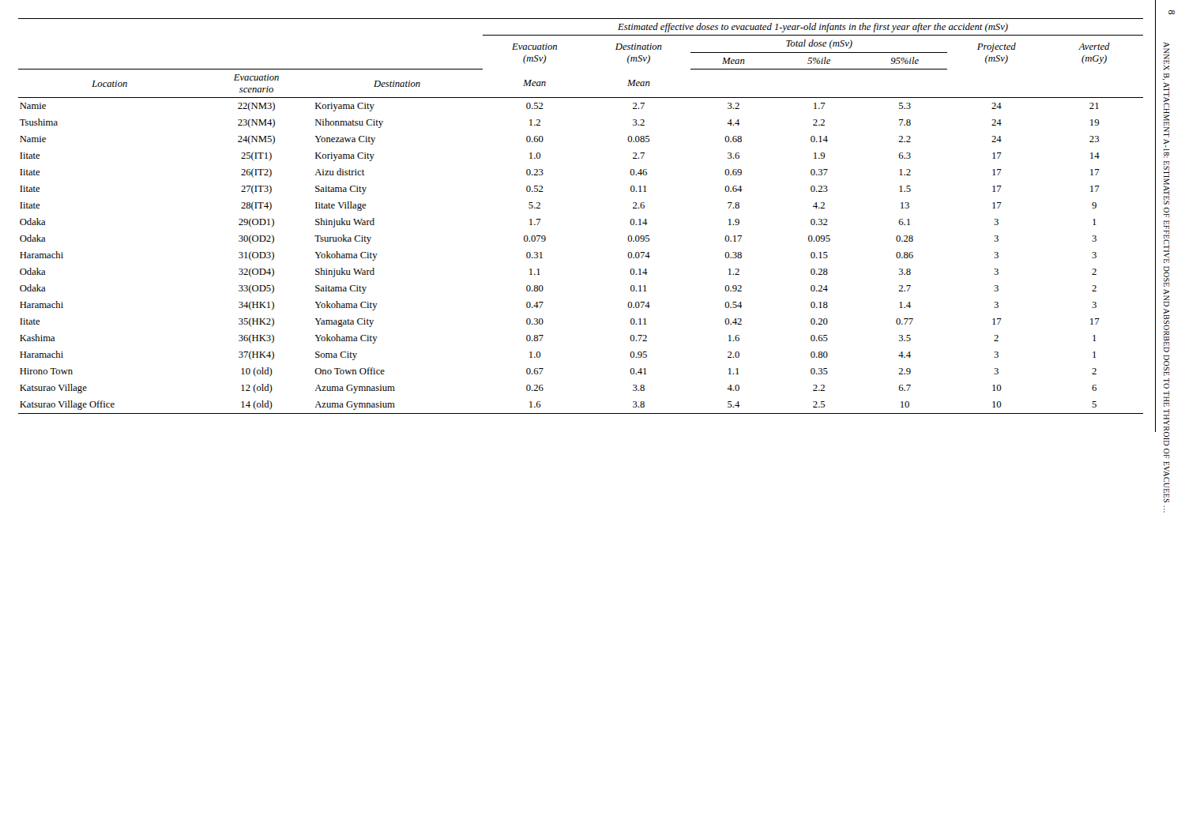8
ANNEX B, ATTACHMENT A-18: ESTIMATES OF EFFECTIVE DOSE AND ABSORBED DOSE TO THE THYROID OF EVACUEES …
| | | | Estimated effective doses to evacuated 1-year-old infants in the first year after the accident (mSv) |
| --- | --- | --- | --- |
| Evacuation (mSv) | Destination (mSv) | Total dose (mSv) | Projected (mSv) | Averted (mGy) |
| Mean | 5%ile | 95%ile |
| Location | Evacuation scenario | Destination | Mean | Mean | | | | | |
| Namie | 22(NM3) | Koriyama City | 0.52 | 2.7 | 3.2 | 1.7 | 5.3 | 24 | 21 |
| Tsushima | 23(NM4) | Nihonmatsu City | 1.2 | 3.2 | 4.4 | 2.2 | 7.8 | 24 | 19 |
| Namie | 24(NM5) | Yonezawa City | 0.60 | 0.085 | 0.68 | 0.14 | 2.2 | 24 | 23 |
| Iitate | 25(IT1) | Koriyama City | 1.0 | 2.7 | 3.6 | 1.9 | 6.3 | 17 | 14 |
| Iitate | 26(IT2) | Aizu district | 0.23 | 0.46 | 0.69 | 0.37 | 1.2 | 17 | 17 |
| Iitate | 27(IT3) | Saitama City | 0.52 | 0.11 | 0.64 | 0.23 | 1.5 | 17 | 17 |
| Iitate | 28(IT4) | Iitate Village | 5.2 | 2.6 | 7.8 | 4.2 | 13 | 17 | 9 |
| Odaka | 29(OD1) | Shinjuku Ward | 1.7 | 0.14 | 1.9 | 0.32 | 6.1 | 3 | 1 |
| Odaka | 30(OD2) | Tsuruoka City | 0.079 | 0.095 | 0.17 | 0.095 | 0.28 | 3 | 3 |
| Haramachi | 31(OD3) | Yokohama City | 0.31 | 0.074 | 0.38 | 0.15 | 0.86 | 3 | 3 |
| Odaka | 32(OD4) | Shinjuku Ward | 1.1 | 0.14 | 1.2 | 0.28 | 3.8 | 3 | 2 |
| Odaka | 33(OD5) | Saitama City | 0.80 | 0.11 | 0.92 | 0.24 | 2.7 | 3 | 2 |
| Haramachi | 34(HK1) | Yokohama City | 0.47 | 0.074 | 0.54 | 0.18 | 1.4 | 3 | 3 |
| Iitate | 35(HK2) | Yamagata City | 0.30 | 0.11 | 0.42 | 0.20 | 0.77 | 17 | 17 |
| Kashima | 36(HK3) | Yokohama City | 0.87 | 0.72 | 1.6 | 0.65 | 3.5 | 2 | 1 |
| Haramachi | 37(HK4) | Soma City | 1.0 | 0.95 | 2.0 | 0.80 | 4.4 | 3 | 1 |
| Hirono Town | 10 (old) | Ono Town Office | 0.67 | 0.41 | 1.1 | 0.35 | 2.9 | 3 | 2 |
| Katsurao Village | 12 (old) | Azuma Gymnasium | 0.26 | 3.8 | 4.0 | 2.2 | 6.7 | 10 | 6 |
| Katsurao Village Office | 14 (old) | Azuma Gymnasium | 1.6 | 3.8 | 5.4 | 2.5 | 10 | 10 | 5 |